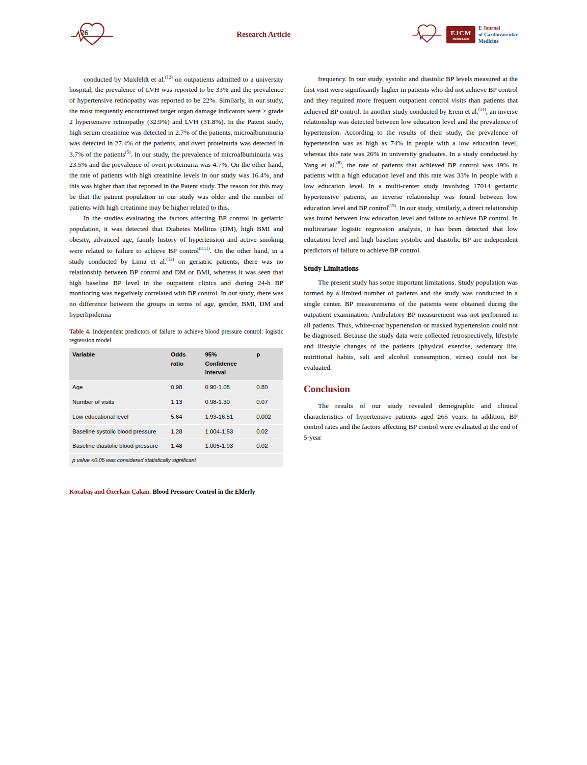26
Research Article
EJCMejcsmed.com
E Journal
of Cardiovascular
Medicine
conducted by Muxfeldt et al.(12) on outpatients admitted to a university hospital, the prevalence of LVH was reported to be 33% and the prevalence of hypertensive retinopathy was reported to be 22%. Similarly, in our study, the most frequently encountered target organ damage indicators were ≥ grade 2 hypertensive retinopathy (32.9%) and LVH (31.8%). In the Patent study, high serum creatinine was detected in 2.7% of the patients, microalbuminuria was detected in 27.4% of the patients, and overt proteinuria was detected in 3.7% of the patients(5). In our study, the prevalence of microalbuminuria was 23.5% and the prevalence of overt proteinuria was 4.7%. On the other hand, the rate of patients with high creatinine levels in our study was 16.4%, and this was higher than that reported in the Patent study. The reason for this may be that the patient population in our study was older and the number of patients with high creatinine may be higher related to this.
In the studies evaluating the factors affecting BP control in geriatric population, it was detected that Diabetes Mellitus (DM), high BMI and obesity, advanced age, family history of hypertension and active smoking were related to failure to achieve BP control(8,11). On the other hand, in a study conducted by Lima et al.(13) on geriatric patients, there was no relationship between BP control and DM or BMI, whereas it was seen that high baseline BP level in the outpatient clinics and during 24-h BP monitoring was negatively correlated with BP control. In our study, there was no difference between the groups in terms of age, gender, BMI, DM and hyperlipidemia
Table 4. Independent predictors of failure to achieve blood pressure control: logistic regression model
| Variable | Odds ratio | 95% Confidence interval | p |
| --- | --- | --- | --- |
| Age | 0.98 | 0.90-1.08 | 0.80 |
| Number of visits | 1.13 | 0.98-1.30 | 0.07 |
| Low educational level | 5.64 | 1.93-16.51 | 0.002 |
| Baseline systolic blood pressure | 1.28 | 1.004-1.53 | 0.02 |
| Baseline diastolic blood pressure | 1.48 | 1.005-1.93 | 0.02 |
| p value <0.05 was considered statistically significant |
frequency. In our study, systolic and diastolic BP levels measured at the first visit were significantly higher in patients who did not achieve BP control and they required more frequent outpatient control visits than patients that achieved BP control. In another study conducted by Erem et al.(14), an inverse relationship was detected between low education level and the prevalence of hypertension. According to the results of their study, the prevalence of hypertension was as high as 74% in people with a low education level, whereas this rate was 26% in university graduates. In a study conducted by Yang et al.(8), the rate of patients that achieved BP control was 49% in patients with a high education level and this rate was 33% in people with a low education level. In a multi-center study involving 17014 geriatric hypertensive patients, an inverse relationship was found between low education level and BP control(15). In our study, similarly, a direct relationship was found between low education level and failure to achieve BP control. In multivariate logistic regression analysis, it has been detected that low education level and high baseline systolic and diastolic BP are independent predictors of failure to achieve BP control.
Study Limitations
The present study has some important limitations. Study population was formed by a limited number of patients and the study was conducted in a single center. BP measurements of the patients were obtained during the outpatient examination. Ambulatory BP measurement was not performed in all patients. Thus, white-coat hypertension or masked hypertension could not be diagnosed. Because the study data were collected retrospectively, lifestyle and lifestyle changes of the patients (physical exercise, sedentary life, nutritional habits, salt and alcohol consumption, stress) could not be evaluated.
Conclusion
The results of our study revealed demographic and clinical characteristics of hypertensive patients aged ≥65 years. In addition, BP control rates and the factors affecting BP control were evaluated at the end of 5-year
Kocabaş and Özerkan Çakan. Blood Pressure Control in the Elderly